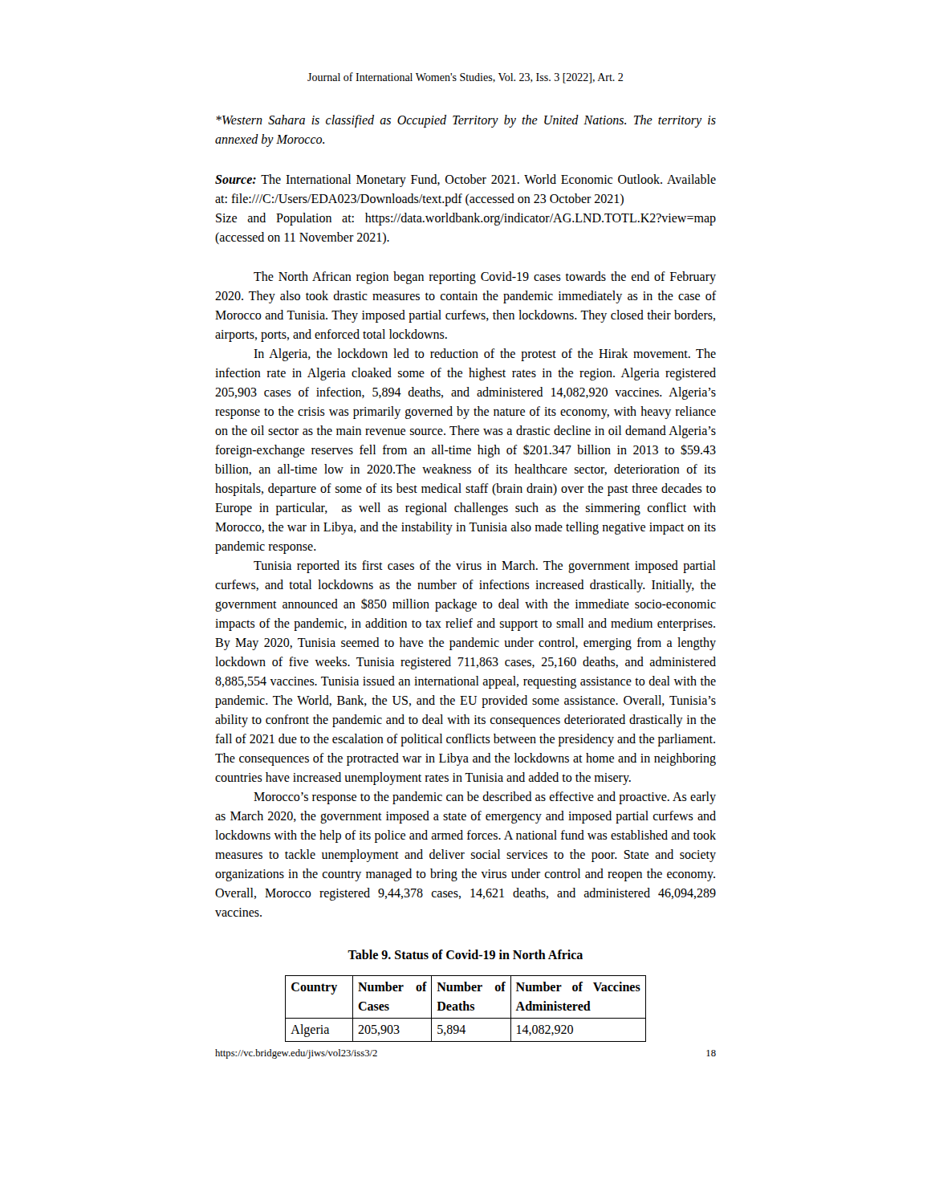Journal of International Women's Studies, Vol. 23, Iss. 3 [2022], Art. 2
*Western Sahara is classified as Occupied Territory by the United Nations. The territory is annexed by Morocco.
Source: The International Monetary Fund, October 2021. World Economic Outlook. Available at: file:///C:/Users/EDA023/Downloads/text.pdf (accessed on 23 October 2021)
Size and Population at: https://data.worldbank.org/indicator/AG.LND.TOTL.K2?view=map (accessed on 11 November 2021).
The North African region began reporting Covid-19 cases towards the end of February 2020. They also took drastic measures to contain the pandemic immediately as in the case of Morocco and Tunisia. They imposed partial curfews, then lockdowns. They closed their borders, airports, ports, and enforced total lockdowns.
In Algeria, the lockdown led to reduction of the protest of the Hirak movement. The infection rate in Algeria cloaked some of the highest rates in the region. Algeria registered 205,903 cases of infection, 5,894 deaths, and administered 14,082,920 vaccines. Algeria’s response to the crisis was primarily governed by the nature of its economy, with heavy reliance on the oil sector as the main revenue source. There was a drastic decline in oil demand Algeria’s foreign-exchange reserves fell from an all-time high of $201.347 billion in 2013 to $59.43 billion, an all-time low in 2020.The weakness of its healthcare sector, deterioration of its hospitals, departure of some of its best medical staff (brain drain) over the past three decades to Europe in particular, as well as regional challenges such as the simmering conflict with Morocco, the war in Libya, and the instability in Tunisia also made telling negative impact on its pandemic response.
Tunisia reported its first cases of the virus in March. The government imposed partial curfews, and total lockdowns as the number of infections increased drastically. Initially, the government announced an $850 million package to deal with the immediate socio-economic impacts of the pandemic, in addition to tax relief and support to small and medium enterprises. By May 2020, Tunisia seemed to have the pandemic under control, emerging from a lengthy lockdown of five weeks. Tunisia registered 711,863 cases, 25,160 deaths, and administered 8,885,554 vaccines. Tunisia issued an international appeal, requesting assistance to deal with the pandemic. The World, Bank, the US, and the EU provided some assistance. Overall, Tunisia’s ability to confront the pandemic and to deal with its consequences deteriorated drastically in the fall of 2021 due to the escalation of political conflicts between the presidency and the parliament. The consequences of the protracted war in Libya and the lockdowns at home and in neighboring countries have increased unemployment rates in Tunisia and added to the misery.
Morocco’s response to the pandemic can be described as effective and proactive. As early as March 2020, the government imposed a state of emergency and imposed partial curfews and lockdowns with the help of its police and armed forces. A national fund was established and took measures to tackle unemployment and deliver social services to the poor. State and society organizations in the country managed to bring the virus under control and reopen the economy. Overall, Morocco registered 9,44,378 cases, 14,621 deaths, and administered 46,094,289 vaccines.
Table 9. Status of Covid-19 in North Africa
| Country | Number of Cases | Number of Deaths | Number of Vaccines Administered |
| --- | --- | --- | --- |
| Algeria | 205,903 | 5,894 | 14,082,920 |
https://vc.bridgew.edu/jiws/vol23/iss3/2 18